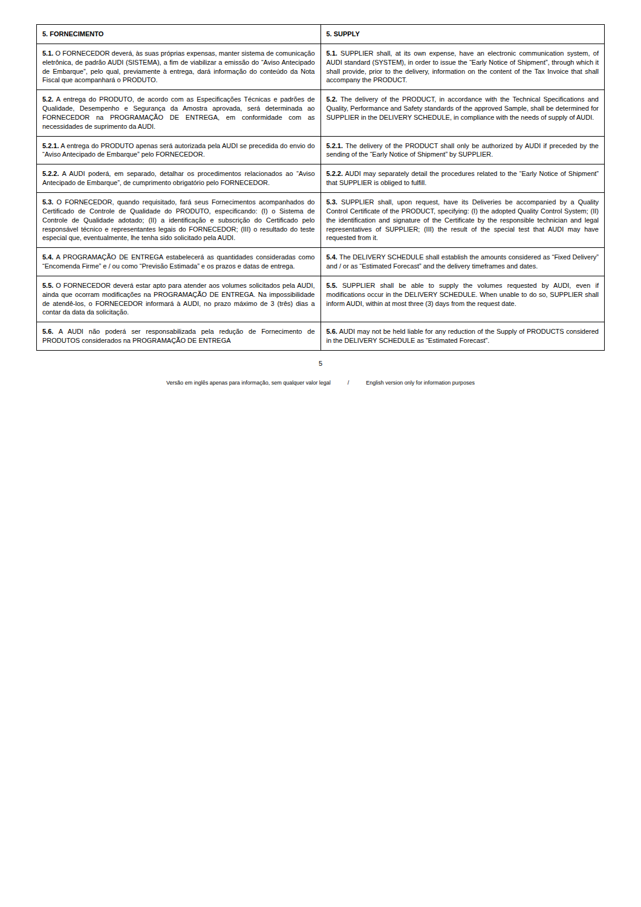| 5. FORNECIMENTO | 5. SUPPLY |
| 5.1. O FORNECEDOR deverá, às suas próprias expensas, manter sistema de comunicação eletrônica, de padrão AUDI (SISTEMA), a fim de viabilizar a emissão do “Aviso Antecipado de Embarque”, pelo qual, previamente à entrega, dará informação do conteúdo da Nota Fiscal que acompanhará o PRODUTO. | 5.1. SUPPLIER shall, at its own expense, have an electronic communication system, of AUDI standard (SYSTEM), in order to issue the “Early Notice of Shipment”, through which it shall provide, prior to the delivery, information on the content of the Tax Invoice that shall accompany the PRODUCT. |
| 5.2. A entrega do PRODUTO, de acordo com as Especificações Técnicas e padrões de Qualidade, Desempenho e Segurança da Amostra aprovada, será determinada ao FORNECEDOR na PROGRAMAÇÃO DE ENTREGA, em conformidade com as necessidades de suprimento da AUDI. | 5.2. The delivery of the PRODUCT, in accordance with the Technical Specifications and Quality, Performance and Safety standards of the approved Sample, shall be determined for SUPPLIER in the DELIVERY SCHEDULE, in compliance with the needs of supply of AUDI. |
| 5.2.1. A entrega do PRODUTO apenas será autorizada pela AUDI se precedida do envio do “Aviso Antecipado de Embarque” pelo FORNECEDOR. | 5.2.1. The delivery of the PRODUCT shall only be authorized by AUDI if preceded by the sending of the “Early Notice of Shipment” by SUPPLIER. |
| 5.2.2. A AUDI poderá, em separado, detalhar os procedimentos relacionados ao “Aviso Antecipado de Embarque”, de cumprimento obrigatório pelo FORNECEDOR. | 5.2.2. AUDI may separately detail the procedures related to the “Early Notice of Shipment” that SUPPLIER is obliged to fulfill. |
| 5.3. O FORNECEDOR, quando requisitado, fará seus Fornecimentos acompanhados do Certificado de Controle de Qualidade do PRODUTO, especificando: (I) o Sistema de Controle de Qualidade adotado; (II) a identificação e subscrição do Certificado pelo responsável técnico e representantes legais do FORNECEDOR; (III) o resultado do teste especial que, eventualmente, lhe tenha sido solicitado pela AUDI. | 5.3. SUPPLIER shall, upon request, have its Deliveries be accompanied by a Quality Control Certificate of the PRODUCT, specifying: (I) the adopted Quality Control System; (II) the identification and signature of the Certificate by the responsible technician and legal representatives of SUPPLIER; (III) the result of the special test that AUDI may have requested from it. |
| 5.4. A PROGRAMAÇÃO DE ENTREGA estabelecerá as quantidades consideradas como “Encomenda Firme” e / ou como “Previsão Estimada” e os prazos e datas de entrega. | 5.4. The DELIVERY SCHEDULE shall establish the amounts considered as “Fixed Delivery” and / or as “Estimated Forecast” and the delivery timeframes and dates. |
| 5.5. O FORNECEDOR deverá estar apto para atender aos volumes solicitados pela AUDI, ainda que ocorram modificações na PROGRAMAÇÃO DE ENTREGA. Na impossibilidade de atendê-los, o FORNECEDOR informará à AUDI, no prazo máximo de 3 (três) dias a contar da data da solicitação. | 5.5. SUPPLIER shall be able to supply the volumes requested by AUDI, even if modifications occur in the DELIVERY SCHEDULE. When unable to do so, SUPPLIER shall inform AUDI, within at most three (3) days from the request date. |
| 5.6. A AUDI não poderá ser responsabilizada pela redução de Fornecimento de PRODUTOS considerados na PROGRAMAÇÃO DE ENTREGA | 5.6. AUDI may not be held liable for any reduction of the Supply of PRODUCTS considered in the DELIVERY SCHEDULE as “Estimated Forecast”. |
5
Versão em inglês apenas para informação, sem qualquer valor legal/English version only for information purposes